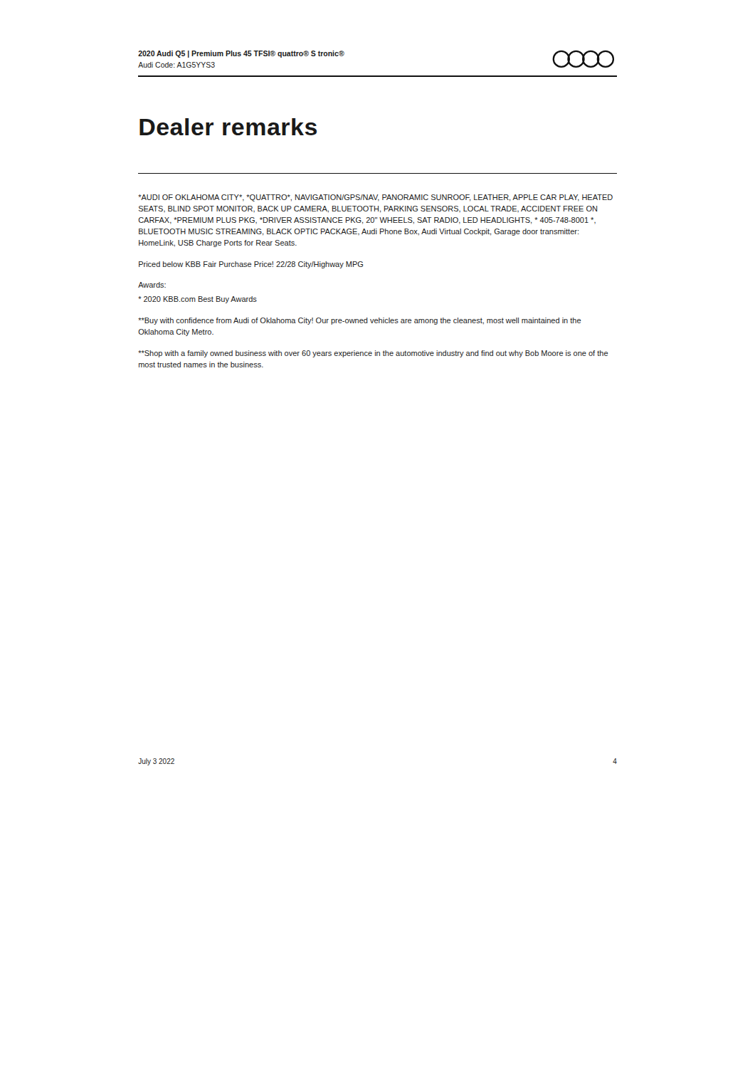2020 Audi Q5 | Premium Plus 45 TFSI® quattro® S tronic® Audi Code: A1G5YYS3
Dealer remarks
*AUDI OF OKLAHOMA CITY*, *QUATTRO*, NAVIGATION/GPS/NAV, PANORAMIC SUNROOF, LEATHER, APPLE CAR PLAY, HEATED SEATS, BLIND SPOT MONITOR, BACK UP CAMERA, BLUETOOTH, PARKING SENSORS, LOCAL TRADE, ACCIDENT FREE ON CARFAX, *PREMIUM PLUS PKG, *DRIVER ASSISTANCE PKG, 20" WHEELS, SAT RADIO, LED HEADLIGHTS, * 405-748-8001 *, BLUETOOTH MUSIC STREAMING, BLACK OPTIC PACKAGE, Audi Phone Box, Audi Virtual Cockpit, Garage door transmitter: HomeLink, USB Charge Ports for Rear Seats.
Priced below KBB Fair Purchase Price! 22/28 City/Highway MPG
Awards:
* 2020 KBB.com Best Buy Awards
**Buy with confidence from Audi of Oklahoma City! Our pre-owned vehicles are among the cleanest, most well maintained in the Oklahoma City Metro.
**Shop with a family owned business with over 60 years experience in the automotive industry and find out why Bob Moore is one of the most trusted names in the business.
July 3 2022 4